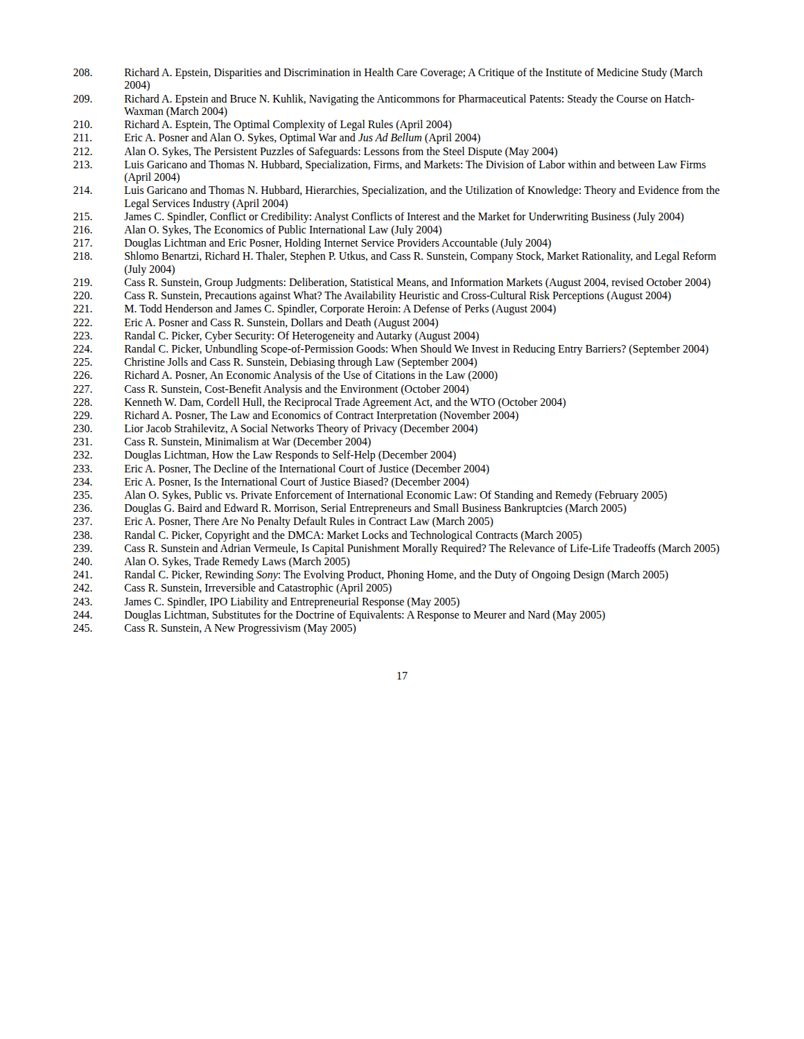208. Richard A. Epstein, Disparities and Discrimination in Health Care Coverage; A Critique of the Institute of Medicine Study (March 2004)
209. Richard A. Epstein and Bruce N. Kuhlik, Navigating the Anticommons for Pharmaceutical Patents: Steady the Course on Hatch-Waxman (March 2004)
210. Richard A. Esptein, The Optimal Complexity of Legal Rules (April 2004)
211. Eric A. Posner and Alan O. Sykes, Optimal War and Jus Ad Bellum (April 2004)
212. Alan O. Sykes, The Persistent Puzzles of Safeguards: Lessons from the Steel Dispute (May 2004)
213. Luis Garicano and Thomas N. Hubbard, Specialization, Firms, and Markets: The Division of Labor within and between Law Firms (April 2004)
214. Luis Garicano and Thomas N. Hubbard, Hierarchies, Specialization, and the Utilization of Knowledge: Theory and Evidence from the Legal Services Industry (April 2004)
215. James C. Spindler, Conflict or Credibility: Analyst Conflicts of Interest and the Market for Underwriting Business (July 2004)
216. Alan O. Sykes, The Economics of Public International Law (July 2004)
217. Douglas Lichtman and Eric Posner, Holding Internet Service Providers Accountable (July 2004)
218. Shlomo Benartzi, Richard H. Thaler, Stephen P. Utkus, and Cass R. Sunstein, Company Stock, Market Rationality, and Legal Reform (July 2004)
219. Cass R. Sunstein, Group Judgments: Deliberation, Statistical Means, and Information Markets (August 2004, revised October 2004)
220. Cass R. Sunstein, Precautions against What? The Availability Heuristic and Cross-Cultural Risk Perceptions (August 2004)
221. M. Todd Henderson and James C. Spindler, Corporate Heroin: A Defense of Perks (August 2004)
222. Eric A. Posner and Cass R. Sunstein, Dollars and Death (August 2004)
223. Randal C. Picker, Cyber Security: Of Heterogeneity and Autarky (August 2004)
224. Randal C. Picker, Unbundling Scope-of-Permission Goods: When Should We Invest in Reducing Entry Barriers? (September 2004)
225. Christine Jolls and Cass R. Sunstein, Debiasing through Law (September 2004)
226. Richard A. Posner, An Economic Analysis of the Use of Citations in the Law (2000)
227. Cass R. Sunstein, Cost-Benefit Analysis and the Environment (October 2004)
228. Kenneth W. Dam, Cordell Hull, the Reciprocal Trade Agreement Act, and the WTO (October 2004)
229. Richard A. Posner, The Law and Economics of Contract Interpretation (November 2004)
230. Lior Jacob Strahilevitz, A Social Networks Theory of Privacy (December 2004)
231. Cass R. Sunstein, Minimalism at War (December 2004)
232. Douglas Lichtman, How the Law Responds to Self-Help (December 2004)
233. Eric A. Posner, The Decline of the International Court of Justice (December 2004)
234. Eric A. Posner, Is the International Court of Justice Biased? (December 2004)
235. Alan O. Sykes, Public vs. Private Enforcement of International Economic Law: Of Standing and Remedy (February 2005)
236. Douglas G. Baird and Edward R. Morrison, Serial Entrepreneurs and Small Business Bankruptcies (March 2005)
237. Eric A. Posner, There Are No Penalty Default Rules in Contract Law (March 2005)
238. Randal C. Picker, Copyright and the DMCA: Market Locks and Technological Contracts (March 2005)
239. Cass R. Sunstein and Adrian Vermeule, Is Capital Punishment Morally Required? The Relevance of Life-Life Tradeoffs (March 2005)
240. Alan O. Sykes, Trade Remedy Laws (March 2005)
241. Randal C. Picker, Rewinding Sony: The Evolving Product, Phoning Home, and the Duty of Ongoing Design (March 2005)
242. Cass R. Sunstein, Irreversible and Catastrophic (April 2005)
243. James C. Spindler, IPO Liability and Entrepreneurial Response (May 2005)
244. Douglas Lichtman, Substitutes for the Doctrine of Equivalents: A Response to Meurer and Nard (May 2005)
245. Cass R. Sunstein, A New Progressivism (May 2005)
17